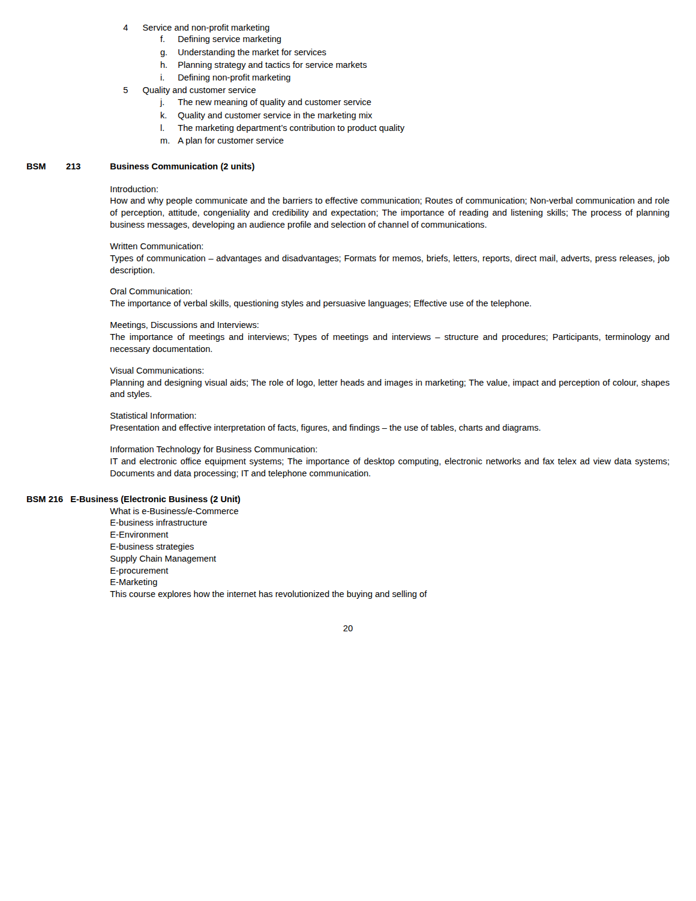4 Service and non-profit marketing
f. Defining service marketing
g. Understanding the market for services
h. Planning strategy and tactics for service markets
i. Defining non-profit marketing
5 Quality and customer service
j. The new meaning of quality and customer service
k. Quality and customer service in the marketing mix
l. The marketing department’s contribution to product quality
m. A plan for customer service
BSM 213 Business Communication (2 units)
Introduction:
How and why people communicate and the barriers to effective communication; Routes of communication; Non-verbal communication and role of perception, attitude, congeniality and credibility and expectation; The importance of reading and listening skills; The process of planning business messages, developing an audience profile and selection of channel of communications.
Written Communication:
Types of communication – advantages and disadvantages; Formats for memos, briefs, letters, reports, direct mail, adverts, press releases, job description.
Oral Communication:
The importance of verbal skills, questioning styles and persuasive languages; Effective use of the telephone.
Meetings, Discussions and Interviews:
The importance of meetings and interviews; Types of meetings and interviews – structure and procedures; Participants, terminology and necessary documentation.
Visual Communications:
Planning and designing visual aids; The role of logo, letter heads and images in marketing; The value, impact and perception of colour, shapes and styles.
Statistical Information:
Presentation and effective interpretation of facts, figures, and findings – the use of tables, charts and diagrams.
Information Technology for Business Communication:
IT and electronic office equipment systems; The importance of desktop computing, electronic networks and fax telex ad view data systems; Documents and data processing; IT and telephone communication.
BSM 216 E-Business (Electronic Business (2 Unit)
What is e-Business/e-Commerce
E-business infrastructure
E-Environment
E-business strategies
Supply Chain Management
E-procurement
E-Marketing
This course explores how the internet has revolutionized the buying and selling of
20